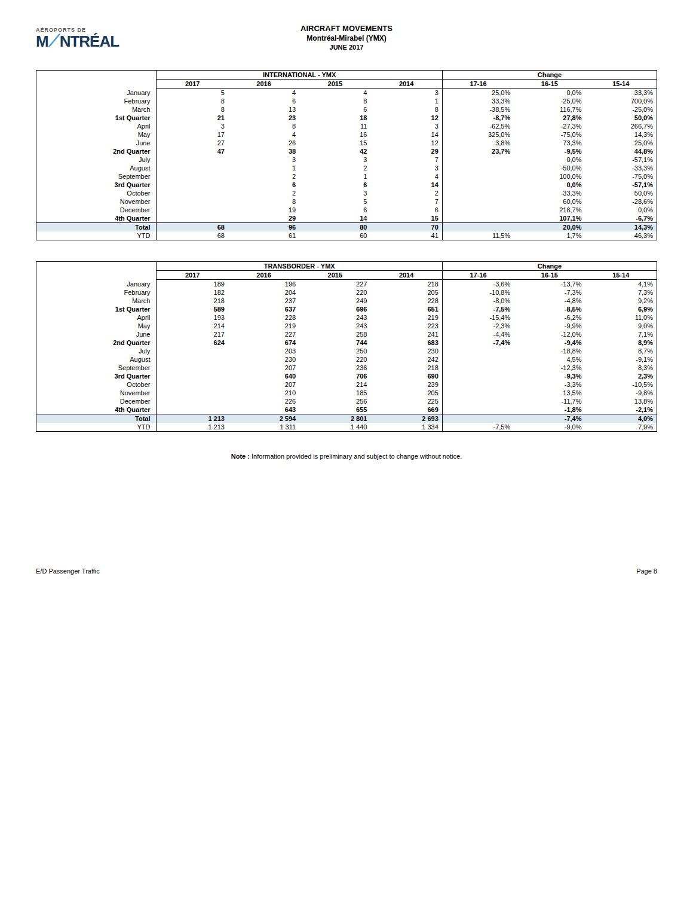AÉROPORTS DE
M⟋NTRÉAL
AIRCRAFT MOVEMENTS
Montréal-Mirabel (YMX)
JUNE 2017
| | INTERNATIONAL - YMX | Change |
| | 2017 | 2016 | 2015 | 2014 | 17-16 | 16-15 | 15-14 |
| January | 5 | 4 | 4 | 3 | 25,0% | 0,0% | 33,3% |
| February | 8 | 6 | 8 | 1 | 33,3% | -25,0% | 700,0% |
| March | 8 | 13 | 6 | 8 | -38,5% | 116,7% | -25,0% |
| 1st Quarter | 21 | 23 | 18 | 12 | -8,7% | 27,8% | 50,0% |
| April | 3 | 8 | 11 | 3 | -62,5% | -27,3% | 266,7% |
| May | 17 | 4 | 16 | 14 | 325,0% | -75,0% | 14,3% |
| June | 27 | 26 | 15 | 12 | 3,8% | 73,3% | 25,0% |
| 2nd Quarter | 47 | 38 | 42 | 29 | 23,7% | -9,5% | 44,8% |
| July | | 3 | 3 | 7 | | 0,0% | -57,1% |
| August | | 1 | 2 | 3 | | -50,0% | -33,3% |
| September | | 2 | 1 | 4 | | 100,0% | -75,0% |
| 3rd Quarter | | 6 | 6 | 14 | | 0,0% | -57,1% |
| October | | 2 | 3 | 2 | | -33,3% | 50,0% |
| November | | 8 | 5 | 7 | | 60,0% | -28,6% |
| December | | 19 | 6 | 6 | | 216,7% | 0,0% |
| 4th Quarter | | 29 | 14 | 15 | | 107,1% | -6,7% |
| Total | 68 | 96 | 80 | 70 | | 20,0% | 14,3% |
| YTD | 68 | 61 | 60 | 41 | 11,5% | 1,7% | 46,3% |
| | TRANSBORDER - YMX | Change |
| | 2017 | 2016 | 2015 | 2014 | 17-16 | 16-15 | 15-14 |
| January | 189 | 196 | 227 | 218 | -3,6% | -13,7% | 4,1% |
| February | 182 | 204 | 220 | 205 | -10,8% | -7,3% | 7,3% |
| March | 218 | 237 | 249 | 228 | -8,0% | -4,8% | 9,2% |
| 1st Quarter | 589 | 637 | 696 | 651 | -7,5% | -8,5% | 6,9% |
| April | 193 | 228 | 243 | 219 | -15,4% | -6,2% | 11,0% |
| May | 214 | 219 | 243 | 223 | -2,3% | -9,9% | 9,0% |
| June | 217 | 227 | 258 | 241 | -4,4% | -12,0% | 7,1% |
| 2nd Quarter | 624 | 674 | 744 | 683 | -7,4% | -9,4% | 8,9% |
| July | | 203 | 250 | 230 | | -18,8% | 8,7% |
| August | | 230 | 220 | 242 | | 4,5% | -9,1% |
| September | | 207 | 236 | 218 | | -12,3% | 8,3% |
| 3rd Quarter | | 640 | 706 | 690 | | -9,3% | 2,3% |
| October | | 207 | 214 | 239 | | -3,3% | -10,5% |
| November | | 210 | 185 | 205 | | 13,5% | -9,8% |
| December | | 226 | 256 | 225 | | -11,7% | 13,8% |
| 4th Quarter | | 643 | 655 | 669 | | -1,8% | -2,1% |
| Total | 1 213 | 2 594 | 2 801 | 2 693 | | -7,4% | 4,0% |
| YTD | 1 213 | 1 311 | 1 440 | 1 334 | -7,5% | -9,0% | 7,9% |
Note : Information provided is preliminary and subject to change without notice.
E/D Passenger Traffic Page 8